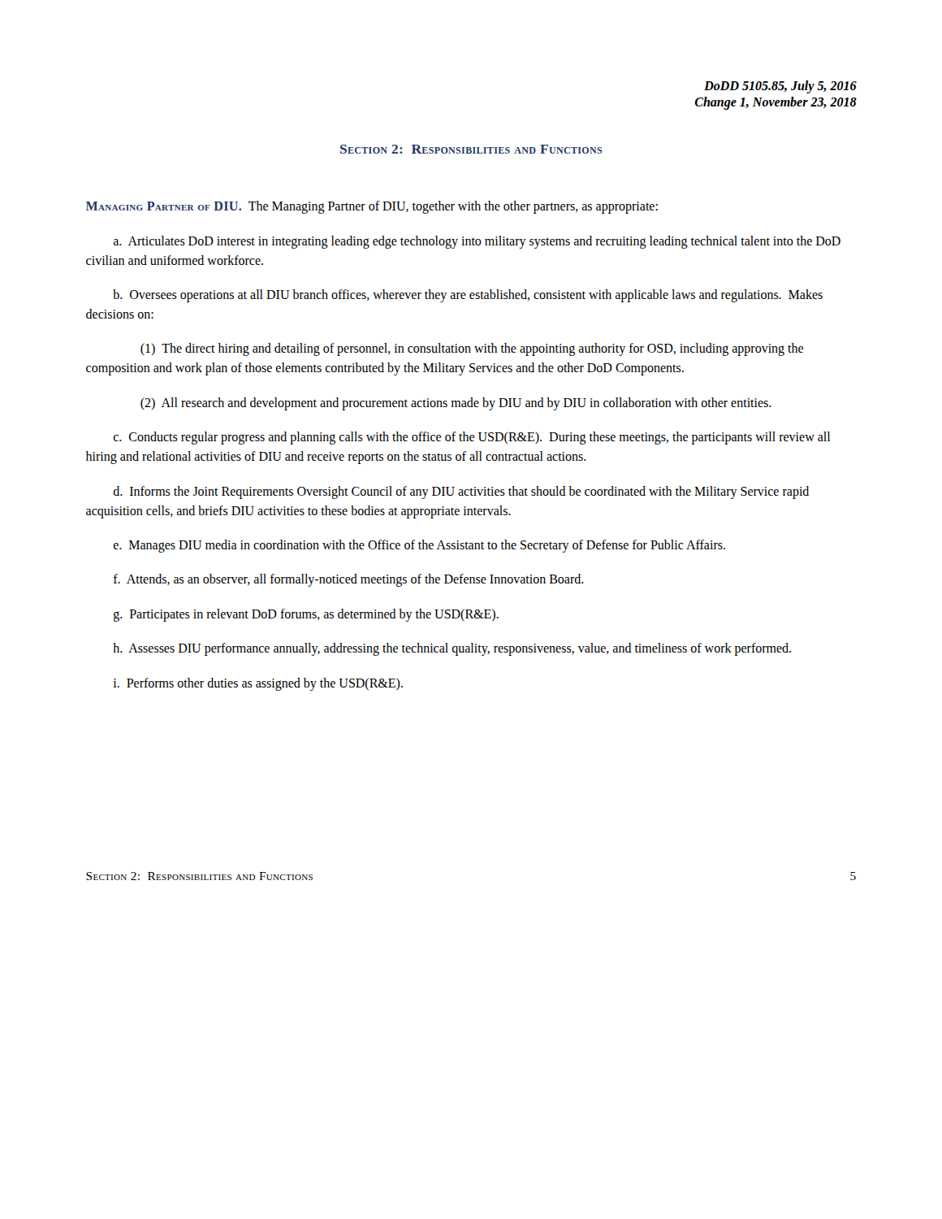DoDD 5105.85, July 5, 2016
Change 1, November 23, 2018
Section 2: Responsibilities and Functions
Managing Partner of DIU. The Managing Partner of DIU, together with the other partners, as appropriate:
a. Articulates DoD interest in integrating leading edge technology into military systems and recruiting leading technical talent into the DoD civilian and uniformed workforce.
b. Oversees operations at all DIU branch offices, wherever they are established, consistent with applicable laws and regulations. Makes decisions on:
(1) The direct hiring and detailing of personnel, in consultation with the appointing authority for OSD, including approving the composition and work plan of those elements contributed by the Military Services and the other DoD Components.
(2) All research and development and procurement actions made by DIU and by DIU in collaboration with other entities.
c. Conducts regular progress and planning calls with the office of the USD(R&E). During these meetings, the participants will review all hiring and relational activities of DIU and receive reports on the status of all contractual actions.
d. Informs the Joint Requirements Oversight Council of any DIU activities that should be coordinated with the Military Service rapid acquisition cells, and briefs DIU activities to these bodies at appropriate intervals.
e. Manages DIU media in coordination with the Office of the Assistant to the Secretary of Defense for Public Affairs.
f. Attends, as an observer, all formally-noticed meetings of the Defense Innovation Board.
g. Participates in relevant DoD forums, as determined by the USD(R&E).
h. Assesses DIU performance annually, addressing the technical quality, responsiveness, value, and timeliness of work performed.
i. Performs other duties as assigned by the USD(R&E).
Section 2: Responsibilities and Functions 5